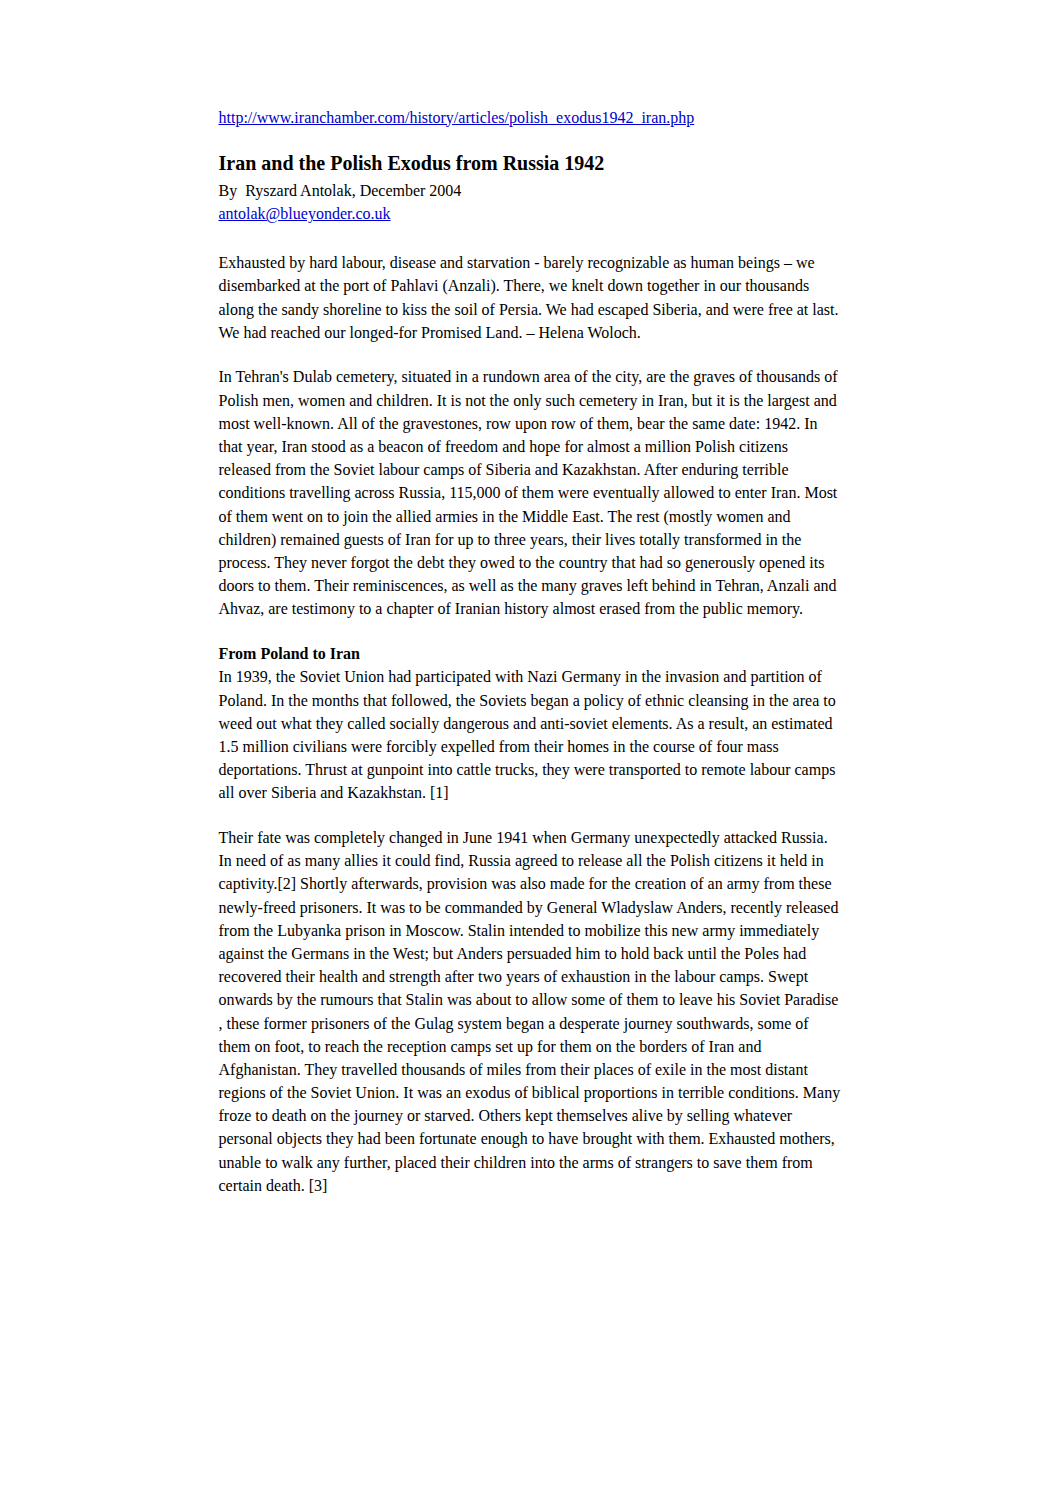http://www.iranchamber.com/history/articles/polish_exodus1942_iran.php
Iran and the Polish Exodus from Russia 1942
By Ryszard Antolak, December 2004
antolak@blueyonder.co.uk
Exhausted by hard labour, disease and starvation - barely recognizable as human beings – we disembarked at the port of Pahlavi (Anzali). There, we knelt down together in our thousands along the sandy shoreline to kiss the soil of Persia. We had escaped Siberia, and were free at last. We had reached our longed-for Promised Land. – Helena Woloch.
In Tehran's Dulab cemetery, situated in a rundown area of the city, are the graves of thousands of Polish men, women and children. It is not the only such cemetery in Iran, but it is the largest and most well-known. All of the gravestones, row upon row of them, bear the same date: 1942. In that year, Iran stood as a beacon of freedom and hope for almost a million Polish citizens released from the Soviet labour camps of Siberia and Kazakhstan. After enduring terrible conditions travelling across Russia, 115,000 of them were eventually allowed to enter Iran. Most of them went on to join the allied armies in the Middle East. The rest (mostly women and children) remained guests of Iran for up to three years, their lives totally transformed in the process. They never forgot the debt they owed to the country that had so generously opened its doors to them. Their reminiscences, as well as the many graves left behind in Tehran, Anzali and Ahvaz, are testimony to a chapter of Iranian history almost erased from the public memory.
From Poland to Iran
In 1939, the Soviet Union had participated with Nazi Germany in the invasion and partition of Poland. In the months that followed, the Soviets began a policy of ethnic cleansing in the area to weed out what they called socially dangerous and anti-soviet elements. As a result, an estimated 1.5 million civilians were forcibly expelled from their homes in the course of four mass deportations. Thrust at gunpoint into cattle trucks, they were transported to remote labour camps all over Siberia and Kazakhstan. [1]
Their fate was completely changed in June 1941 when Germany unexpectedly attacked Russia. In need of as many allies it could find, Russia agreed to release all the Polish citizens it held in captivity.[2] Shortly afterwards, provision was also made for the creation of an army from these newly-freed prisoners. It was to be commanded by General Wladyslaw Anders, recently released from the Lubyanka prison in Moscow. Stalin intended to mobilize this new army immediately against the Germans in the West; but Anders persuaded him to hold back until the Poles had recovered their health and strength after two years of exhaustion in the labour camps. Swept onwards by the rumours that Stalin was about to allow some of them to leave his Soviet Paradise , these former prisoners of the Gulag system began a desperate journey southwards, some of them on foot, to reach the reception camps set up for them on the borders of Iran and Afghanistan. They travelled thousands of miles from their places of exile in the most distant regions of the Soviet Union. It was an exodus of biblical proportions in terrible conditions. Many froze to death on the journey or starved. Others kept themselves alive by selling whatever personal objects they had been fortunate enough to have brought with them. Exhausted mothers, unable to walk any further, placed their children into the arms of strangers to save them from certain death. [3]